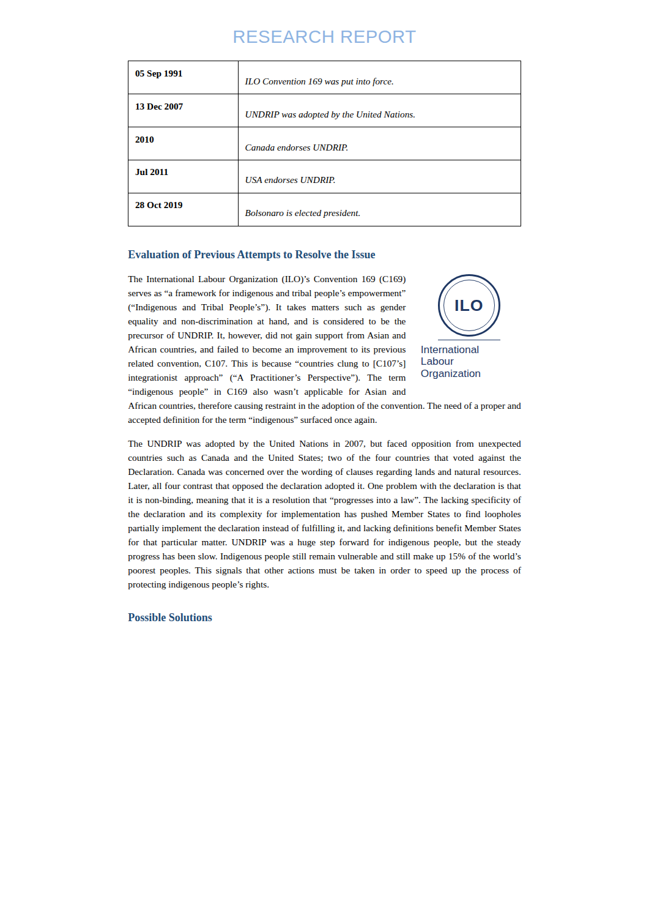RESEARCH REPORT
| 05 Sep 1991 | ILO Convention 169 was put into force. |
| 13 Dec 2007 | UNDRIP was adopted by the United Nations. |
| 2010 | Canada endorses UNDRIP. |
| Jul 2011 | USA endorses UNDRIP. |
| 28 Oct 2019 | Bolsonaro is elected president. |
Evaluation of Previous Attempts to Resolve the Issue
International
Labour
Organization
The International Labour Organization (ILO)’s Convention 169 (C169) serves as “a framework for indigenous and tribal people’s empowerment” (“Indigenous and Tribal People’s”). It takes matters such as gender equality and non-discrimination at hand, and is considered to be the precursor of UNDRIP. It, however, did not gain support from Asian and African countries, and failed to become an improvement to its previous related convention, C107. This is because “countries clung to [C107’s] integrationist approach” (“A Practitioner’s Perspective”). The term “indigenous people” in C169 also wasn’t applicable for Asian and African countries, therefore causing restraint in the adoption of the convention. The need of a proper and accepted definition for the term “indigenous” surfaced once again.
The UNDRIP was adopted by the United Nations in 2007, but faced opposition from unexpected countries such as Canada and the United States; two of the four countries that voted against the Declaration. Canada was concerned over the wording of clauses regarding lands and natural resources. Later, all four contrast that opposed the declaration adopted it. One problem with the declaration is that it is non-binding, meaning that it is a resolution that “progresses into a law”. The lacking specificity of the declaration and its complexity for implementation has pushed Member States to find loopholes partially implement the declaration instead of fulfilling it, and lacking definitions benefit Member States for that particular matter. UNDRIP was a huge step forward for indigenous people, but the steady progress has been slow. Indigenous people still remain vulnerable and still make up 15% of the world’s poorest peoples. This signals that other actions must be taken in order to speed up the process of protecting indigenous people’s rights.
Possible Solutions